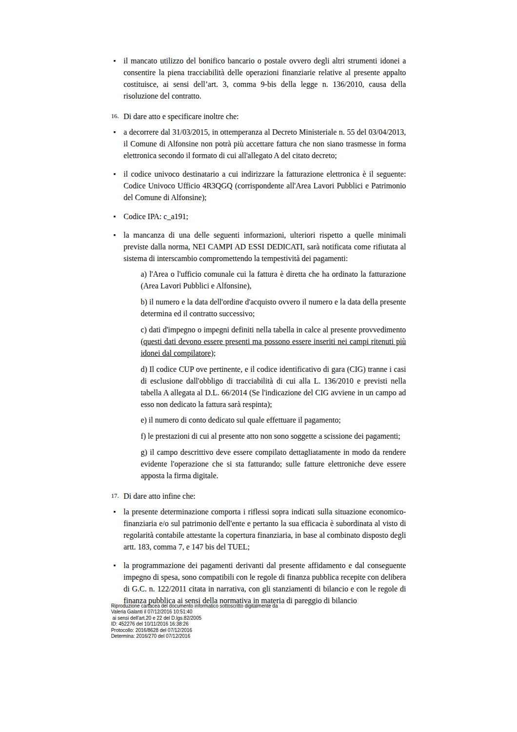il mancato utilizzo del bonifico bancario o postale ovvero degli altri strumenti idonei a consentire la piena tracciabilità delle operazioni finanziarie relative al presente appalto costituisce, ai sensi dell’art. 3, comma 9-bis della legge n. 136/2010, causa della risoluzione del contratto.
Di dare atto e specificare inoltre che:
a decorrere dal 31/03/2015, in ottemperanza al Decreto Ministeriale n. 55 del 03/04/2013, il Comune di Alfonsine non potrà più accettare fattura che non siano trasmesse in forma elettronica secondo il formato di cui all'allegato A del citato decreto;
il codice univoco destinatario a cui indirizzare la fatturazione elettronica è il seguente: Codice Univoco Ufficio 4R3QGQ (corrispondente all'Area Lavori Pubblici e Patrimonio del Comune di Alfonsine);
Codice IPA: c_a191;
la mancanza di una delle seguenti informazioni, ulteriori rispetto a quelle minimali previste dalla norma, NEI CAMPI AD ESSI DEDICATI, sarà notificata come rifiutata al sistema di interscambio compromettendo la tempestività dei pagamenti:
a) l'Area o l'ufficio comunale cui la fattura è diretta che ha ordinato la fatturazione (Area Lavori Pubblici e Alfonsine),
b) il numero e la data dell'ordine d'acquisto ovvero il numero e la data della presente determina ed il contratto successivo;
c) dati d'impegno o impegni definiti nella tabella in calce al presente provvedimento (questi dati devono essere presenti ma possono essere inseriti nei campi ritenuti più idonei dal compilatore);
d) Il codice CUP ove pertinente, e il codice identificativo di gara (CIG) tranne i casi di esclusione dall'obbligo di tracciabilità di cui alla L. 136/2010 e previsti nella tabella A allegata al D.L. 66/2014 (Se l'indicazione del CIG avviene in un campo ad esso non dedicato la fattura sarà respinta);
e) il numero di conto dedicato sul quale effettuare il pagamento;
f) le prestazioni di cui al presente atto non sono soggette a scissione dei pagamenti;
g) il campo descrittivo deve essere compilato dettagliatamente in modo da rendere evidente l'operazione che si sta fatturando; sulle fatture elettroniche deve essere apposta la firma digitale.
Di dare atto infine che:
la presente determinazione comporta i riflessi sopra indicati sulla situazione economico-finanziaria e/o sul patrimonio dell'ente e pertanto la sua efficacia è subordinata al visto di regolarità contabile attestante la copertura finanziaria, in base al combinato disposto degli artt. 183, comma 7, e 147 bis del TUEL;
la programmazione dei pagamenti derivanti dal presente affidamento e dal conseguente impegno di spesa, sono compatibili con le regole di finanza pubblica recepite con delibera di G.C. n. 122/2011 citata in narrativa, con gli stanziamenti di bilancio e con le regole di finanza pubblica ai sensi della normativa in materia di pareggio di bilancio
Riproduzione cartacea del documento informatico sottoscritto digitalmente da
Valeria Galanti il 07/12/2016 10:51:40
ai sensi dell'art.20 e 22 del D.lgs.82/2005
ID: 452276 del 10/11/2016 16:38:26
Protocollo: 2016/8628 del 07/12/2016
Determina: 2016/270 del 07/12/2016